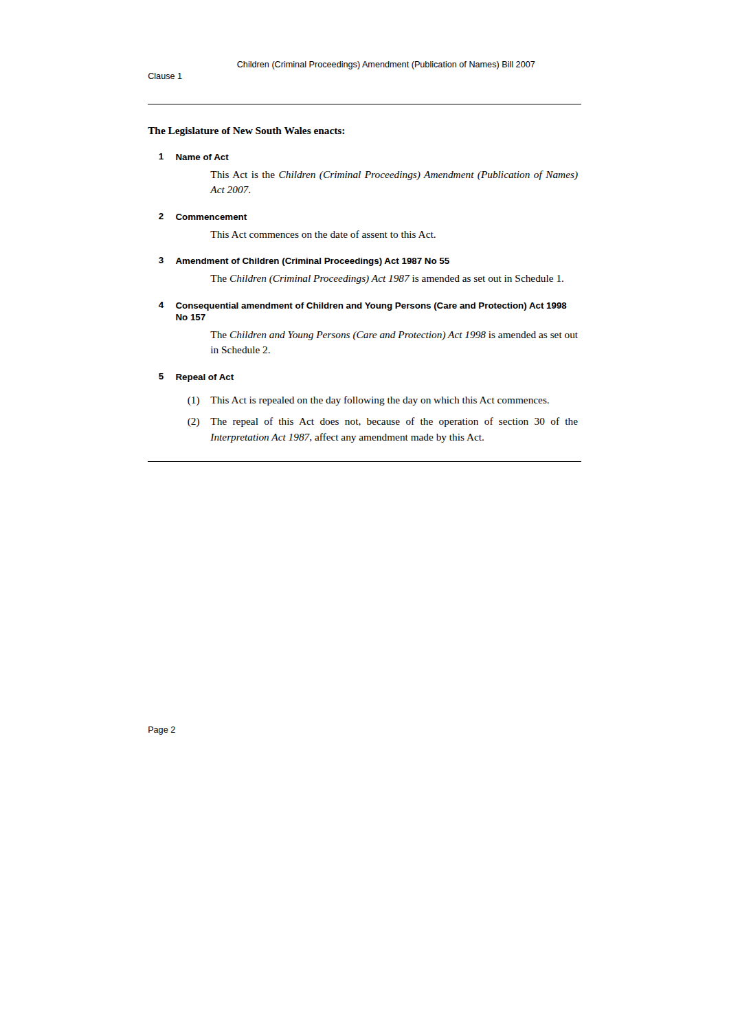Clause 1
Children (Criminal Proceedings) Amendment (Publication of Names) Bill 2007
The Legislature of New South Wales enacts:
1
Name of Act
This Act is the Children (Criminal Proceedings) Amendment (Publication of Names) Act 2007.
2
Commencement
This Act commences on the date of assent to this Act.
3
Amendment of Children (Criminal Proceedings) Act 1987 No 55
The Children (Criminal Proceedings) Act 1987 is amended as set out in Schedule 1.
4
Consequential amendment of Children and Young Persons (Care and Protection) Act 1998 No 157
The Children and Young Persons (Care and Protection) Act 1998 is amended as set out in Schedule 2.
5
Repeal of Act
(1)
This Act is repealed on the day following the day on which this Act commences.
(2)
The repeal of this Act does not, because of the operation of section 30 of the Interpretation Act 1987, affect any amendment made by this Act.
Page 2